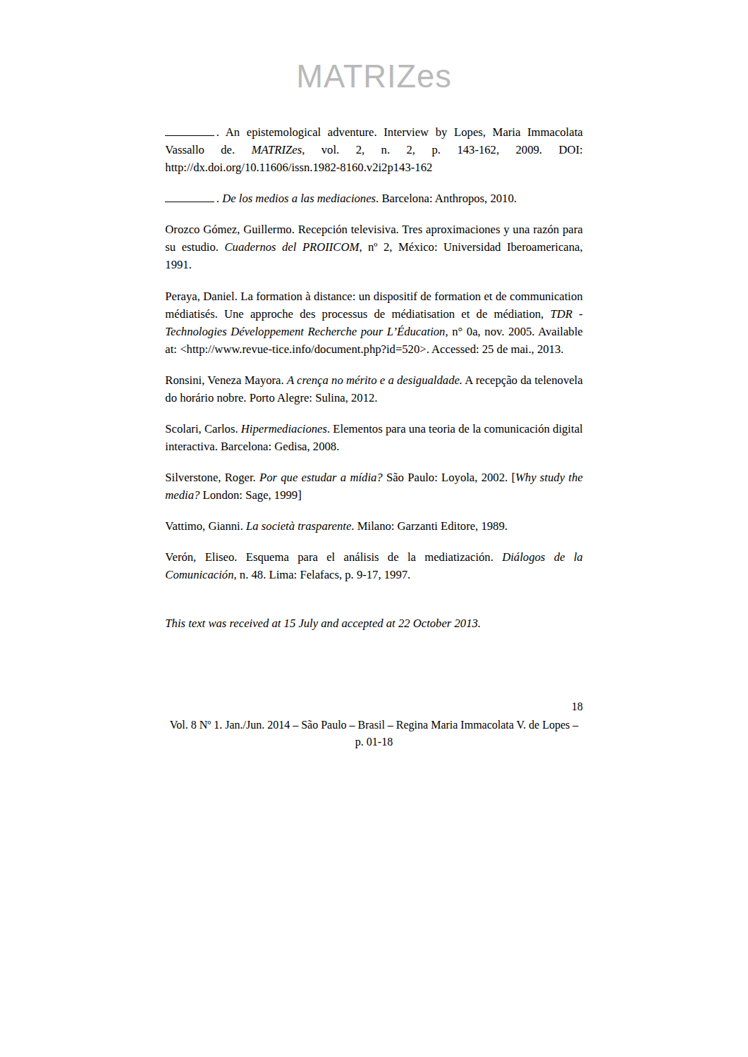MATRIZes
. An epistemological adventure. Interview by Lopes, Maria Immacolata Vassallo de. MATRIZes, vol. 2, n. 2, p. 143-162, 2009. DOI: http://dx.doi.org/10.11606/issn.1982-8160.v2i2p143-162
. De los medios a las mediaciones. Barcelona: Anthropos, 2010.
Orozco Gómez, Guillermo. Recepción televisiva. Tres aproximaciones y una razón para su estudio. Cuadernos del PROIICOM, nº 2, México: Universidad Iberoamericana, 1991.
Peraya, Daniel. La formation à distance: un dispositif de formation et de communication médiatisés. Une approche des processus de médiatisation et de médiation, TDR - Technologies Développement Recherche pour L’Éducation, n° 0a, nov. 2005. Available at: <http://www.revue-tice.info/document.php?id=520>. Accessed: 25 de mai., 2013.
Ronsini, Veneza Mayora. A crença no mérito e a desigualdade. A recepção da telenovela do horário nobre. Porto Alegre: Sulina, 2012.
Scolari, Carlos. Hipermediaciones. Elementos para una teoria de la comunicación digital interactiva. Barcelona: Gedisa, 2008.
Silverstone, Roger. Por que estudar a mídia? São Paulo: Loyola, 2002. [Why study the media? London: Sage, 1999]
Vattimo, Gianni. La società trasparente. Milano: Garzanti Editore, 1989.
Verón, Eliseo. Esquema para el análisis de la mediatización. Diálogos de la Comunicación, n. 48. Lima: Felafacs, p. 9-17, 1997.
This text was received at 15 July and accepted at 22 October 2013.
18
Vol. 8 Nº 1. Jan./Jun. 2014 – São Paulo – Brasil – Regina Maria Immacolata V. de Lopes – p. 01-18